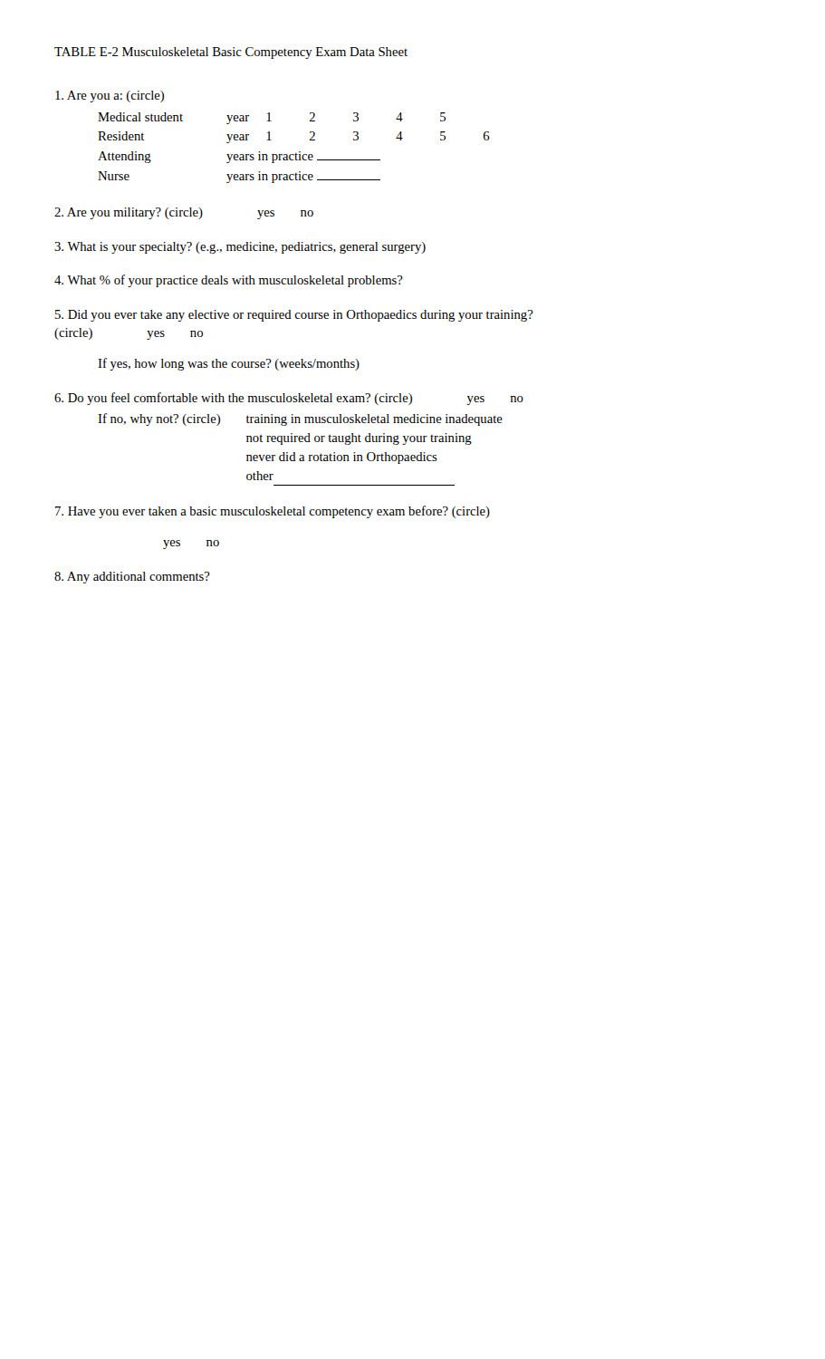TABLE E-2 Musculoskeletal Basic Competency Exam Data Sheet
1. Are you a: (circle)
| Medical student | year | 1 | 2 | 3 | 4 | 5 | |
| Resident | year | 1 | 2 | 3 | 4 | 5 | 6 |
| Attending | years in practice |
| Nurse | years in practice |
2. Are you military? (circle)yesno
3. What is your specialty? (e.g., medicine, pediatrics, general surgery)
4. What % of your practice deals with musculoskeletal problems?
5. Did you ever take any elective or required course in Orthopaedics during your training?
(circle)yesno
If yes, how long was the course? (weeks/months)
6. Do you feel comfortable with the musculoskeletal exam? (circle)yesno
If no, why not? (circle)
training in musculoskeletal medicine inadequate
not required or taught during your training
never did a rotation in Orthopaedics
other
7. Have you ever taken a basic musculoskeletal competency exam before? (circle)
yesno
8. Any additional comments?